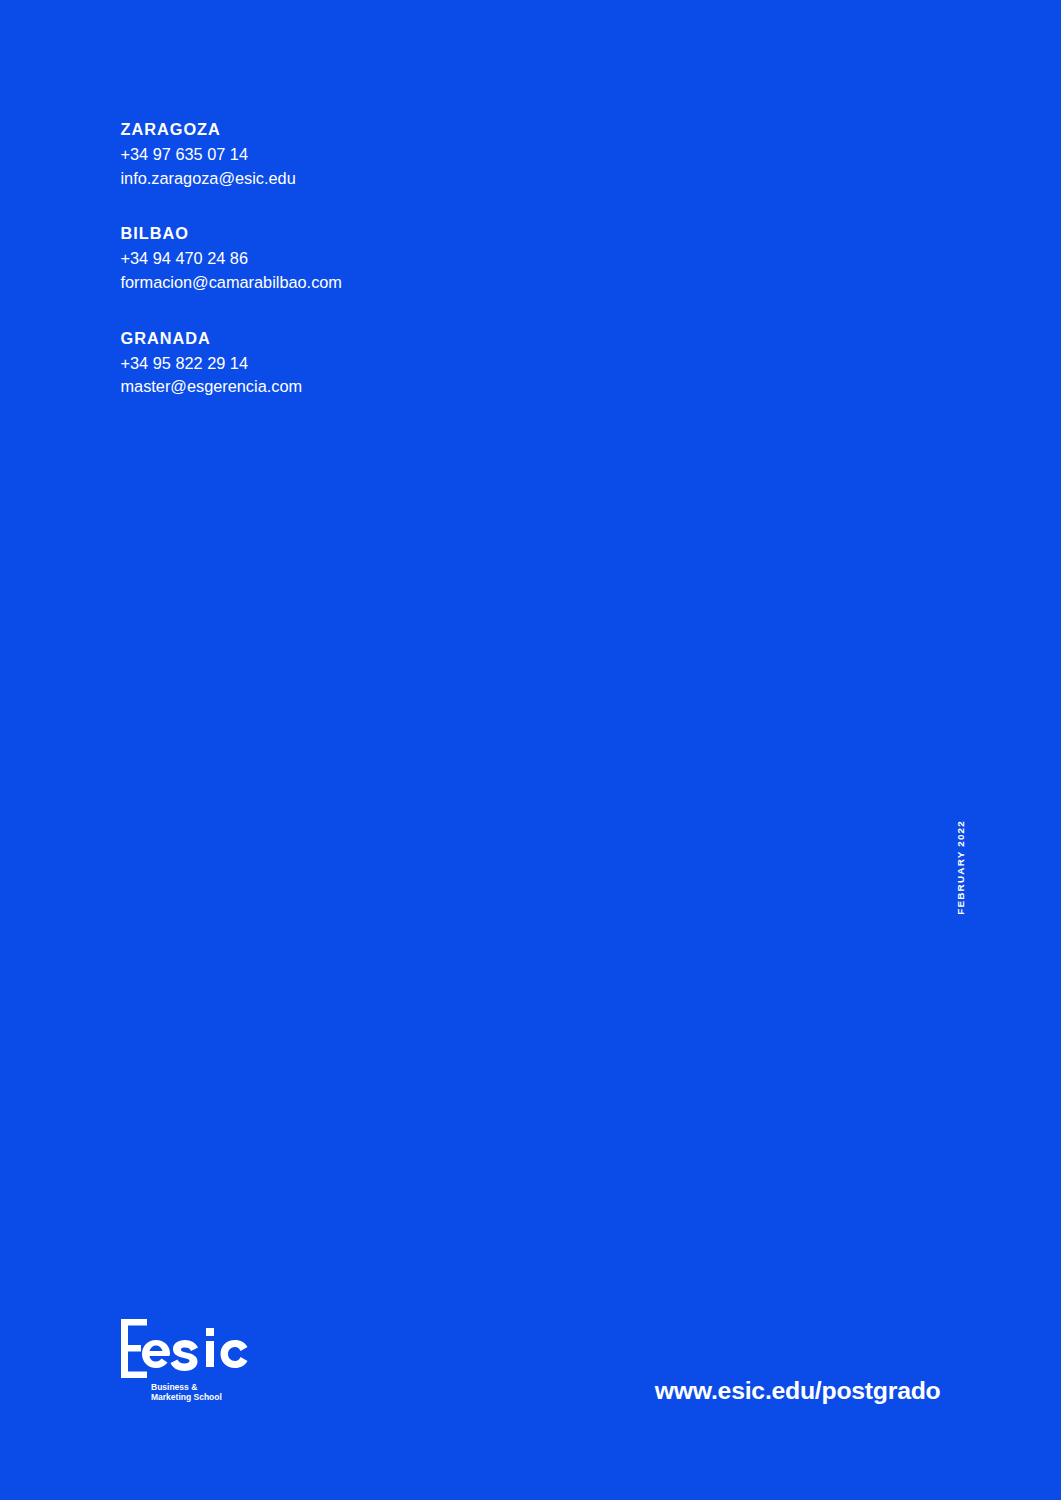Zaragoza
+34 97 635 07 14
info.zaragoza@esic.edu
Bilbao
+34 94 470 24 86
formacion@camarabilbao.com
Granada
+34 95 822 29 14
master@esgerencia.com
FEBRUARY 2022
Business & Marketing School www.esic.edu/postgrado